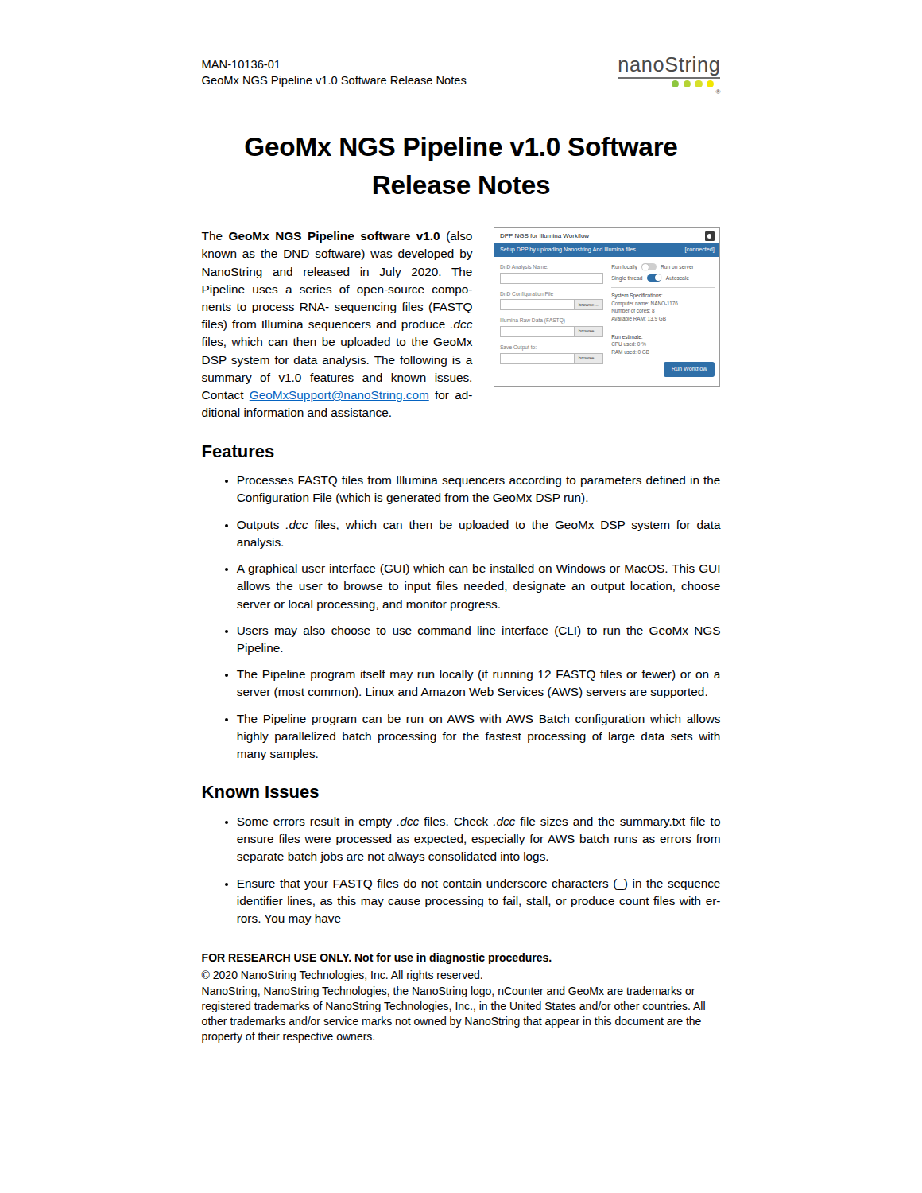MAN-10136-01
GeoMx NGS Pipeline v1.0 Software Release Notes
nano String
®
GeoMx NGS Pipeline v1.0 Software Release Notes
The GeoMx NGS Pipeline software v1.0 (also known as the DND software) was developed by NanoString and released in July 2020. The Pipeline uses a series of open-source components to process RNA- sequencing files (FASTQ files) from Illumina sequencers and produce .dcc files, which can then be uploaded to the GeoMx DSP system for data analysis. The following is a summary of v1.0 features and known issues. Contact GeoMxSupport@nanoString.com for additional information and assistance.
DPP NGS for Illumina Workflow
Setup DPP by uploading Nanostring And Illumina files [connected]
DnD Analysis Name:
DnD Configuration File
browse...
Illumina Raw Data (FASTQ)
browse...
Save Output to:
browse...
Run locally Run on server
Single thread Autoscale
System Specifications:
Computer name: NANO-1176
Number of cores: 8
Available RAM: 13.9 GB
Run estimate:
CPU used: 0 %
RAM used: 0 GB
Run Workflow
Features
Processes FASTQ files from Illumina sequencers according to parameters defined in the Configuration File (which is generated from the GeoMx DSP run).
Outputs .dcc files, which can then be uploaded to the GeoMx DSP system for data analysis.
A graphical user interface (GUI) which can be installed on Windows or MacOS. This GUI allows the user to browse to input files needed, designate an output location, choose server or local processing, and monitor progress.
Users may also choose to use command line interface (CLI) to run the GeoMx NGS Pipeline.
The Pipeline program itself may run locally (if running 12 FASTQ files or fewer) or on a server (most common). Linux and Amazon Web Services (AWS) servers are supported.
The Pipeline program can be run on AWS with AWS Batch configuration which allows highly parallelized batch processing for the fastest processing of large data sets with many samples.
Known Issues
Some errors result in empty .dcc files. Check .dcc file sizes and the summary.txt file to ensure files were processed as expected, especially for AWS batch runs as errors from separate batch jobs are not always consolidated into logs.
Ensure that your FASTQ files do not contain underscore characters (_) in the sequence identifier lines, as this may cause processing to fail, stall, or produce count files with errors. You may have
FOR RESEARCH USE ONLY. Not for use in diagnostic procedures.
© 2020 NanoString Technologies, Inc. All rights reserved.
NanoString, NanoString Technologies, the NanoString logo, nCounter and GeoMx are trademarks or registered trademarks of NanoString Technologies, Inc., in the United States and/or other countries. All other trademarks and/or service marks not owned by NanoString that appear in this document are the property of their respective owners.